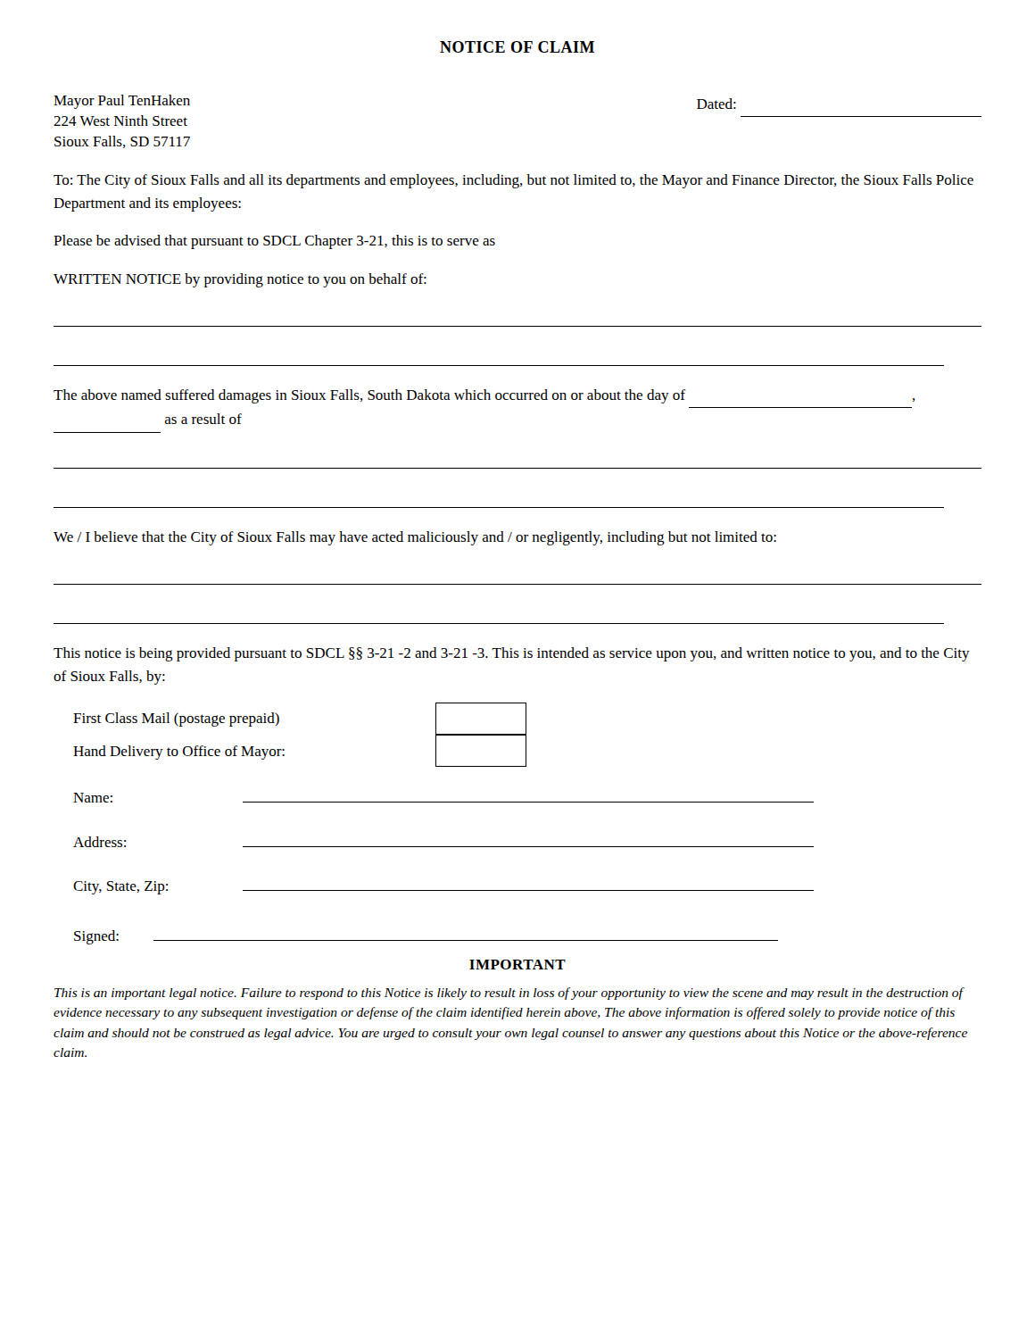NOTICE OF CLAIM
Mayor Paul TenHaken
224 West Ninth Street
Sioux Falls, SD 57117
Dated:
To: The City of Sioux Falls and all its departments and employees, including, but not limited to, the Mayor and Finance Director, the Sioux Falls Police Department and its employees:
Please be advised that pursuant to SDCL Chapter 3-21, this is to serve as
WRITTEN NOTICE by providing notice to you on behalf of:
The above named suffered damages in Sioux Falls, South Dakota which occurred on or about the day of , as a result of
We / I believe that the City of Sioux Falls may have acted maliciously and / or negligently, including but not limited to:
This notice is being provided pursuant to SDCL §§ 3-21 -2 and 3-21 -3. This is intended as service upon you, and written notice to you, and to the City of Sioux Falls, by:
First Class Mail (postage prepaid)
Hand Delivery to Office of Mayor:
Name:
Address:
City, State, Zip:
Signed:
IMPORTANT
This is an important legal notice. Failure to respond to this Notice is likely to result in loss of your opportunity to view the scene and may result in the destruction of evidence necessary to any subsequent investigation or defense of the claim identified herein above, The above information is offered solely to provide notice of this claim and should not be construed as legal advice. You are urged to consult your own legal counsel to answer any questions about this Notice or the above-reference claim.